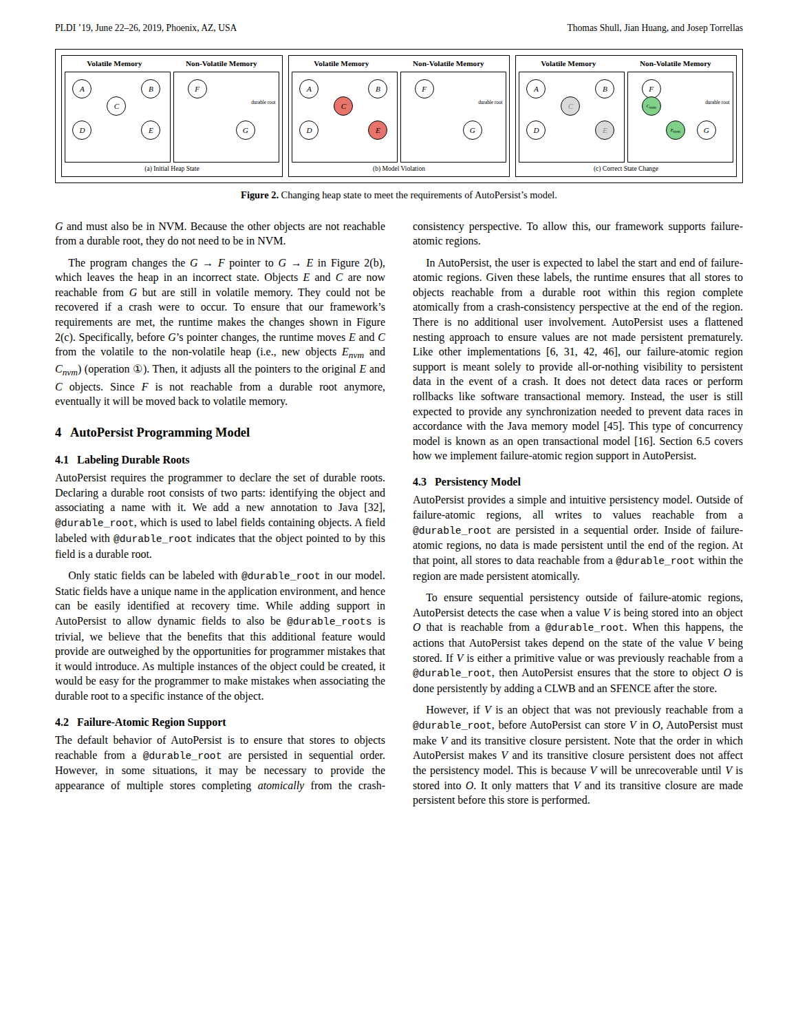PLDI ’19, June 22–26, 2019, Phoenix, AZ, USA Thomas Shull, Jian Huang, and Josep Torrellas
Volatile Memory Non-Volatile Memory
A
C
D
E
B
F
G
durable root
(a) Initial Heap State
Volatile Memory Non-Volatile Memory
A
C
D
E
B
F
G
durable root
(b) Model Violation
Volatile Memory Non-Volatile Memory
A
C
D
E
B
F
Cnvm
Envm
G
durable root
(c) Correct State Change
Figure 2. Changing heap state to meet the requirements of AutoPersist’s model.
G and must also be in NVM. Because the other objects are not reachable from a durable root, they do not need to be in NVM.
The program changes the G → F pointer to G → E in Figure 2(b), which leaves the heap in an incorrect state. Objects E and C are now reachable from G but are still in volatile memory. They could not be recovered if a crash were to occur. To ensure that our framework’s requirements are met, the runtime makes the changes shown in Figure 2(c). Specifically, before G’s pointer changes, the runtime moves E and C from the volatile to the non-volatile heap (i.e., new objects Envm and Cnvm) (operation ①). Then, it adjusts all the pointers to the original E and C objects. Since F is not reachable from a durable root anymore, eventually it will be moved back to volatile memory.
4 AutoPersist Programming Model
4.1 Labeling Durable Roots
AutoPersist requires the programmer to declare the set of durable roots. Declaring a durable root consists of two parts: identifying the object and associating a name with it. We add a new annotation to Java [32], @durable_root, which is used to label fields containing objects. A field labeled with @durable_root indicates that the object pointed to by this field is a durable root.
Only static fields can be labeled with @durable_root in our model. Static fields have a unique name in the application environment, and hence can be easily identified at recovery time. While adding support in AutoPersist to allow dynamic fields to also be @durable_roots is trivial, we believe that the benefits that this additional feature would provide are outweighed by the opportunities for programmer mistakes that it would introduce. As multiple instances of the object could be created, it would be easy for the programmer to make mistakes when associating the durable root to a specific instance of the object.
4.2 Failure-Atomic Region Support
The default behavior of AutoPersist is to ensure that stores to objects reachable from a @durable_root are persisted in sequential order. However, in some situations, it may be necessary to provide the appearance of multiple stores completing atomically from the crash-consistency perspective. To allow this, our framework supports failure-atomic regions.
In AutoPersist, the user is expected to label the start and end of failure-atomic regions. Given these labels, the runtime ensures that all stores to objects reachable from a durable root within this region complete atomically from a crash-consistency perspective at the end of the region. There is no additional user involvement. AutoPersist uses a flattened nesting approach to ensure values are not made persistent prematurely. Like other implementations [6, 31, 42, 46], our failure-atomic region support is meant solely to provide all-or-nothing visibility to persistent data in the event of a crash. It does not detect data races or perform rollbacks like software transactional memory. Instead, the user is still expected to provide any synchronization needed to prevent data races in accordance with the Java memory model [45]. This type of concurrency model is known as an open transactional model [16]. Section 6.5 covers how we implement failure-atomic region support in AutoPersist.
4.3 Persistency Model
AutoPersist provides a simple and intuitive persistency model. Outside of failure-atomic regions, all writes to values reachable from a @durable_root are persisted in a sequential order. Inside of failure-atomic regions, no data is made persistent until the end of the region. At that point, all stores to data reachable from a @durable_root within the region are made persistent atomically.
To ensure sequential persistency outside of failure-atomic regions, AutoPersist detects the case when a value V is being stored into an object O that is reachable from a @durable_root. When this happens, the actions that AutoPersist takes depend on the state of the value V being stored. If V is either a primitive value or was previously reachable from a @durable_root, then AutoPersist ensures that the store to object O is done persistently by adding a CLWB and an SFENCE after the store.
However, if V is an object that was not previously reachable from a @durable_root, before AutoPersist can store V in O, AutoPersist must make V and its transitive closure persistent. Note that the order in which AutoPersist makes V and its transitive closure persistent does not affect the persistency model. This is because V will be unrecoverable until V is stored into O. It only matters that V and its transitive closure are made persistent before this store is performed.